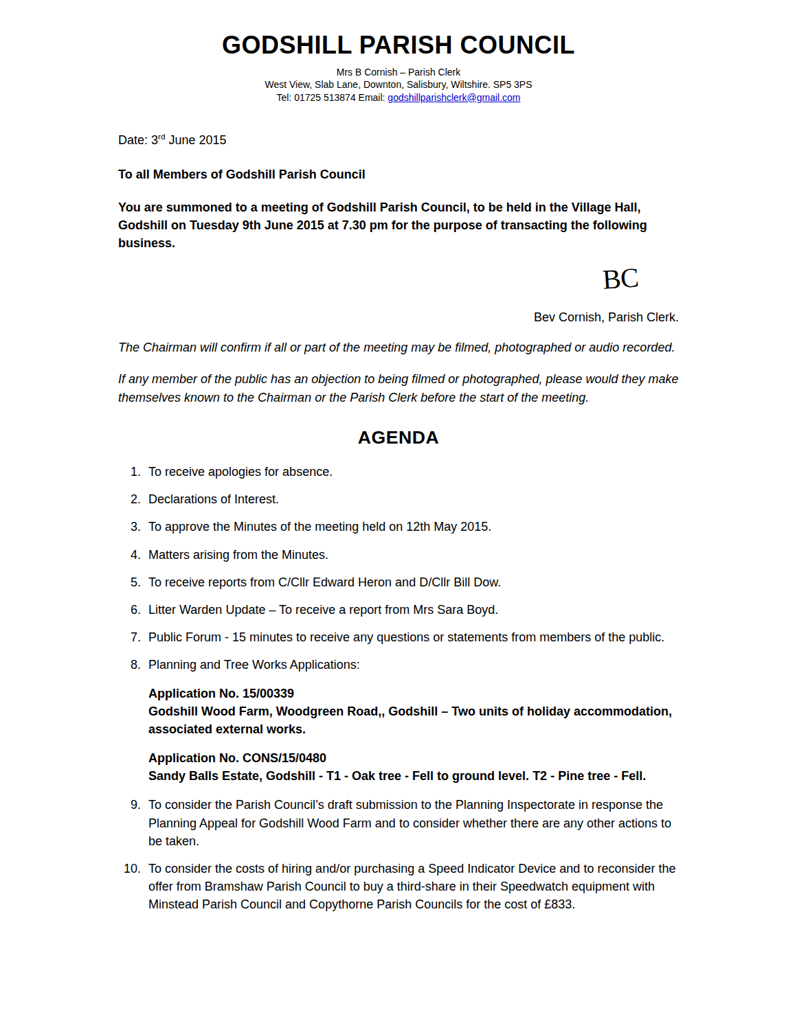GODSHILL PARISH COUNCIL
Mrs B Cornish – Parish Clerk
West View, Slab Lane, Downton, Salisbury, Wiltshire. SP5 3PS
Tel: 01725 513874 Email: godshillparishclerk@gmail.com
Date: 3rd June 2015
To all Members of Godshill Parish Council
You are summoned to a meeting of Godshill Parish Council, to be held in the Village Hall, Godshill on Tuesday 9th June 2015 at 7.30 pm for the purpose of transacting the following business.
B C
Bev Cornish, Parish Clerk.
The Chairman will confirm if all or part of the meeting may be filmed, photographed or audio recorded.
If any member of the public has an objection to being filmed or photographed, please would they make themselves known to the Chairman or the Parish Clerk before the start of the meeting.
AGENDA
To receive apologies for absence.
Declarations of Interest.
To approve the Minutes of the meeting held on 12th May 2015.
Matters arising from the Minutes.
To receive reports from C/Cllr Edward Heron and D/Cllr Bill Dow.
Litter Warden Update – To receive a report from Mrs Sara Boyd.
Public Forum - 15 minutes to receive any questions or statements from members of the public.
Planning and Tree Works Applications:
Application No. 15/00339
Godshill Wood Farm, Woodgreen Road,, Godshill – Two units of holiday accommodation, associated external works.
Application No. CONS/15/0480
Sandy Balls Estate, Godshill - T1 - Oak tree - Fell to ground level. T2 - Pine tree - Fell.
To consider the Parish Council’s draft submission to the Planning Inspectorate in response the Planning Appeal for Godshill Wood Farm and to consider whether there are any other actions to be taken.
To consider the costs of hiring and/or purchasing a Speed Indicator Device and to reconsider the offer from Bramshaw Parish Council to buy a third-share in their Speedwatch equipment with Minstead Parish Council and Copythorne Parish Councils for the cost of £833.